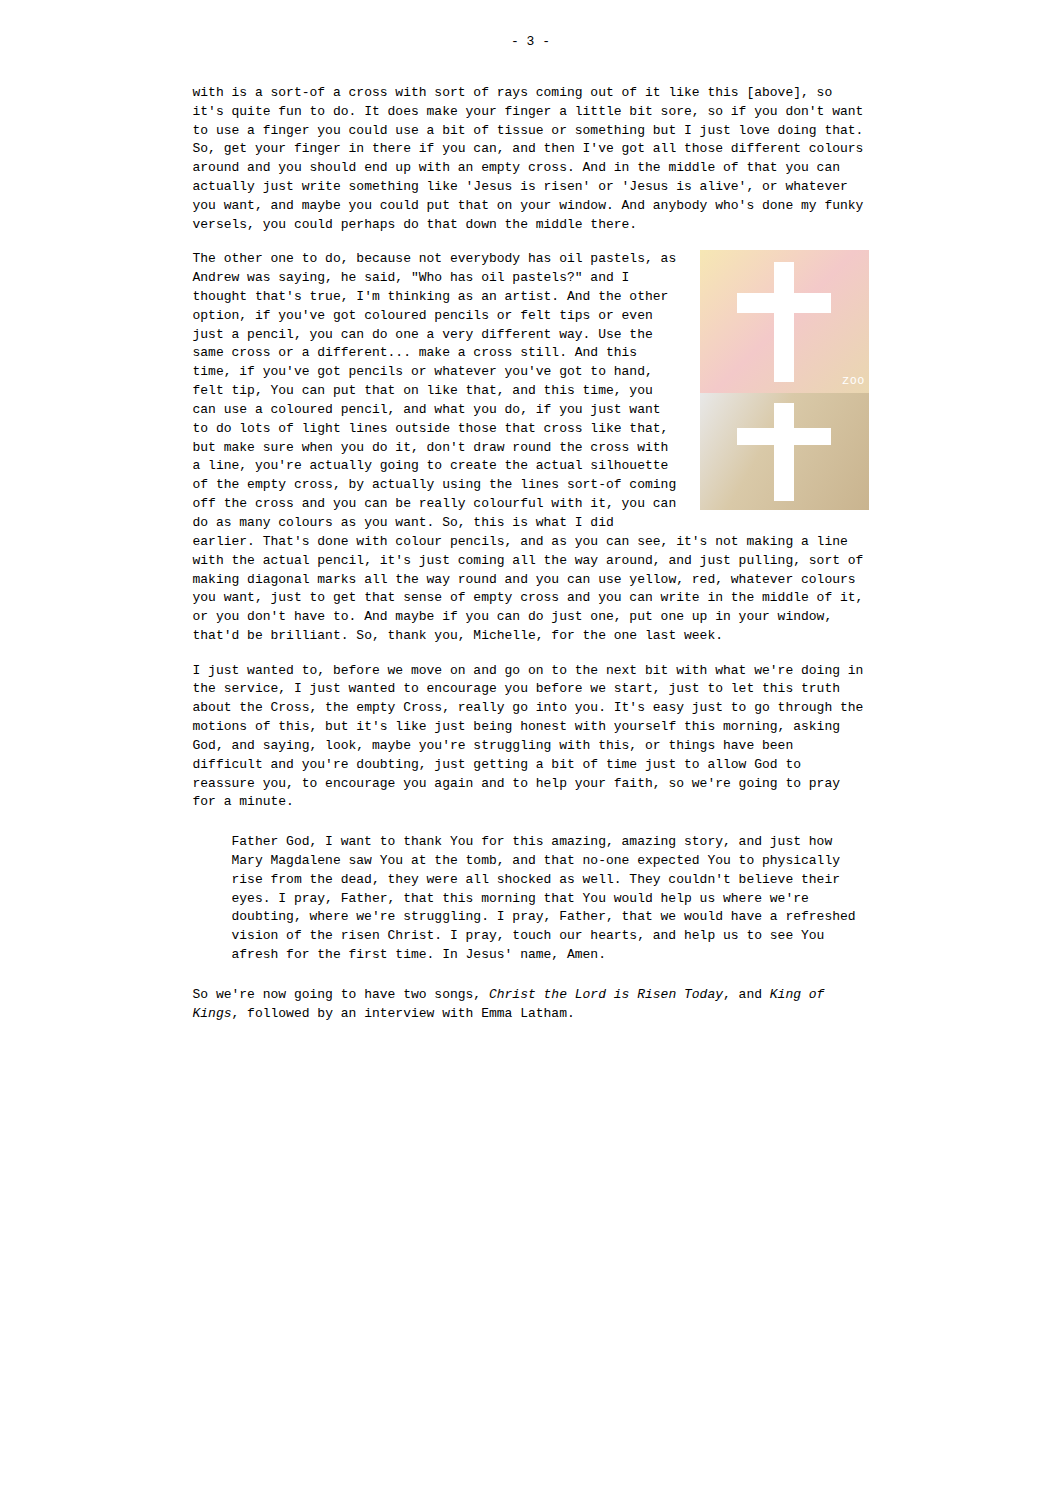- 3 -
with is a sort-of a cross with sort of rays coming out of it like this [above], so it's quite fun to do. It does make your finger a little bit sore, so if you don't want to use a finger you could use a bit of tissue or something but I just love doing that. So, get your finger in there if you can, and then I've got all those different colours around and you should end up with an empty cross. And in the middle of that you can actually just write something like 'Jesus is risen' or 'Jesus is alive', or whatever you want, and maybe you could put that on your window. And anybody who's done my funky versels, you could perhaps do that down the middle there.
ZOO
The other one to do, because not everybody has oil pastels, as Andrew was saying, he said, "Who has oil pastels?" and I thought that's true, I'm thinking as an artist. And the other option, if you've got coloured pencils or felt tips or even just a pencil, you can do one a very different way. Use the same cross or a different... make a cross still. And this time, if you've got pencils or whatever you've got to hand, felt tip, You can put that on like that, and this time, you can use a coloured pencil, and what you do, if you just want to do lots of light lines outside those that cross like that, but make sure when you do it, don't draw round the cross with a line, you're actually going to create the actual silhouette of the empty cross, by actually using the lines sort-of coming off the cross and you can be really colourful with it, you can do as many colours as you want. So, this is what I did earlier. That's done with colour pencils, and as you can see, it's not making a line with the actual pencil, it's just coming all the way around, and just pulling, sort of making diagonal marks all the way round and you can use yellow, red, whatever colours you want, just to get that sense of empty cross and you can write in the middle of it, or you don't have to. And maybe if you can do just one, put one up in your window, that'd be brilliant. So, thank you, Michelle, for the one last week.
I just wanted to, before we move on and go on to the next bit with what we're doing in the service, I just wanted to encourage you before we start, just to let this truth about the Cross, the empty Cross, really go into you. It's easy just to go through the motions of this, but it's like just being honest with yourself this morning, asking God, and saying, look, maybe you're struggling with this, or things have been difficult and you're doubting, just getting a bit of time just to allow God to reassure you, to encourage you again and to help your faith, so we're going to pray for a minute.
Father God, I want to thank You for this amazing, amazing story, and just how Mary Magdalene saw You at the tomb, and that no-one expected You to physically rise from the dead, they were all shocked as well. They couldn't believe their eyes. I pray, Father, that this morning that You would help us where we're doubting, where we're struggling. I pray, Father, that we would have a refreshed vision of the risen Christ. I pray, touch our hearts, and help us to see You afresh for the first time. In Jesus' name, Amen.
So we're now going to have two songs, Christ the Lord is Risen Today, and King of Kings, followed by an interview with Emma Latham.